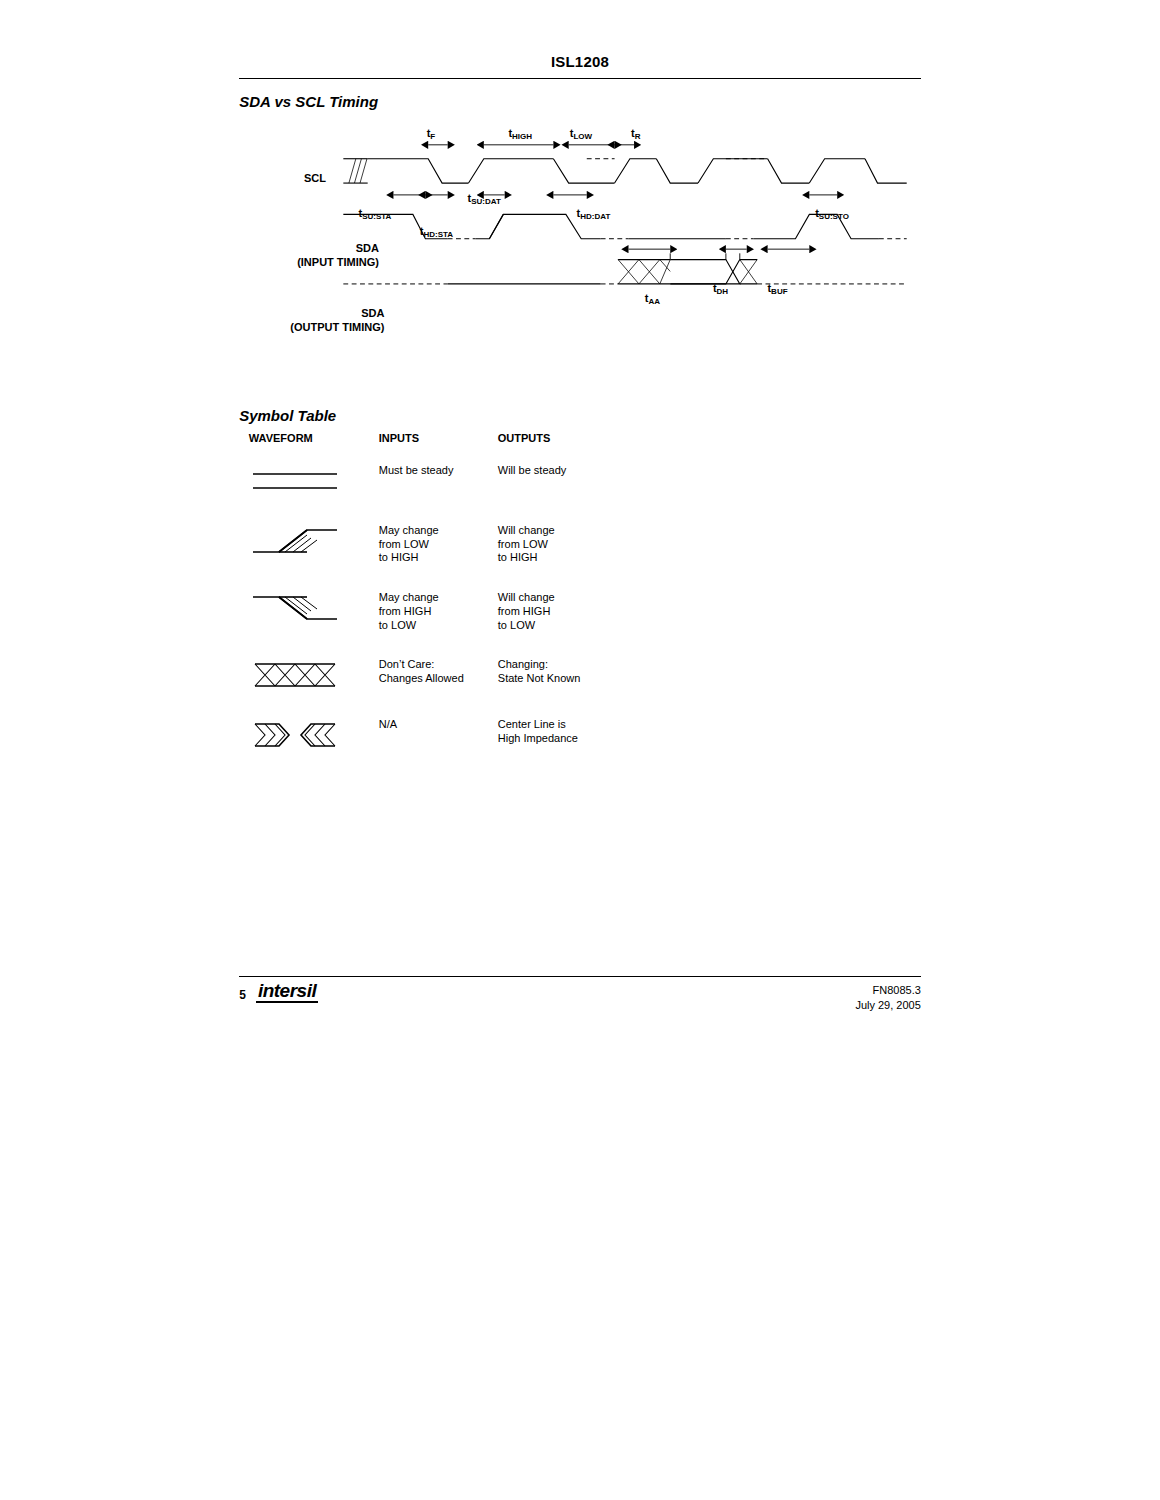ISL1208
SDA vs SCL Timing
tF tHIGH tLOW tR tSU:STA tHD:STA tSU:DAT tHD:DAT tSU:STO tAA tDH tBUF SCL SDA
(INPUT TIMING) SDA
(OUTPUT TIMING)
Symbol Table
| WAVEFORM | INPUTS | OUTPUTS |
| --- | --- | --- |
| | Must be steady | Will be steady |
| | May change from LOW to HIGH | Will change from LOW to HIGH |
| | May change from HIGH to LOW | Will change from HIGH to LOW |
| | Don’t Care: Changes Allowed | Changing: State Not Known |
| | N/A | Center Line is High Impedance |
5 inter sil
FN8085.3
July 29, 2005